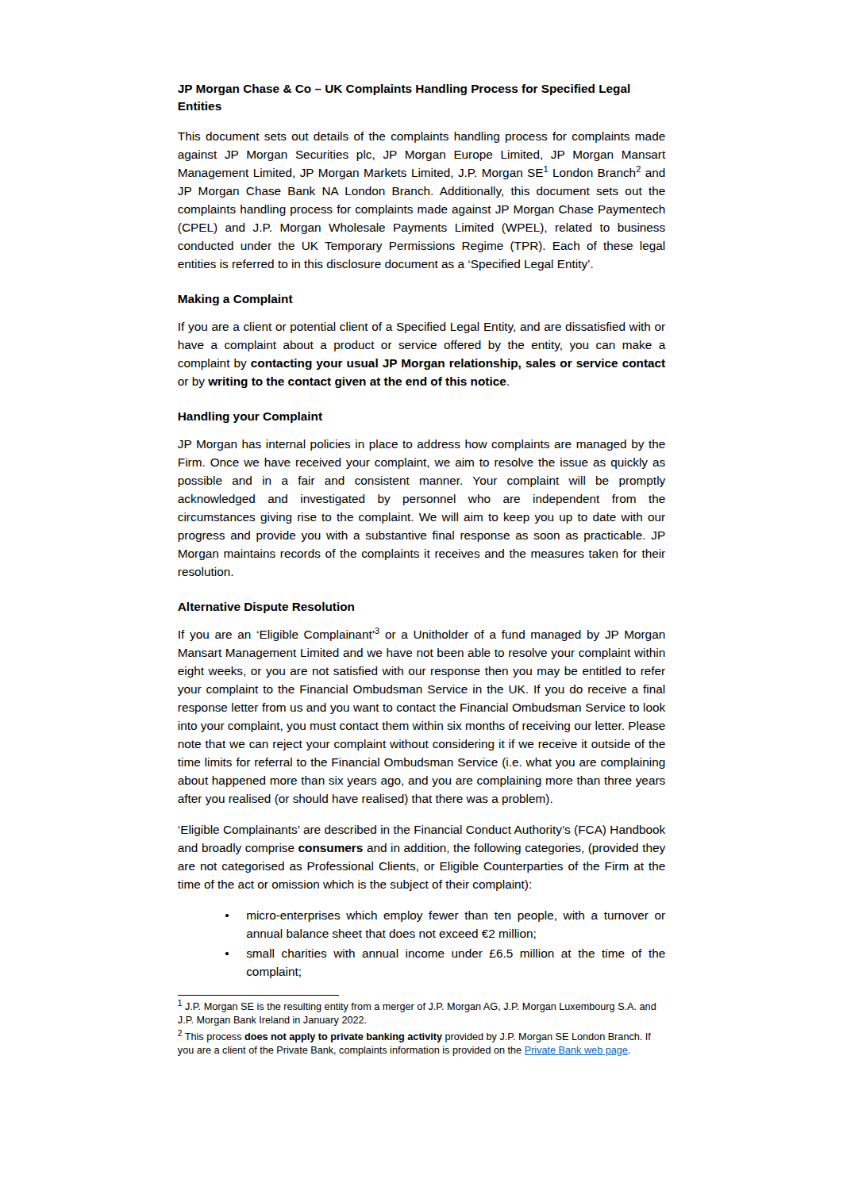JP Morgan Chase & Co – UK Complaints Handling Process for Specified Legal Entities
This document sets out details of the complaints handling process for complaints made against JP Morgan Securities plc, JP Morgan Europe Limited, JP Morgan Mansart Management Limited, JP Morgan Markets Limited, J.P. Morgan SE1 London Branch2 and JP Morgan Chase Bank NA London Branch. Additionally, this document sets out the complaints handling process for complaints made against JP Morgan Chase Paymentech (CPEL) and J.P. Morgan Wholesale Payments Limited (WPEL), related to business conducted under the UK Temporary Permissions Regime (TPR). Each of these legal entities is referred to in this disclosure document as a ‘Specified Legal Entity’.
Making a Complaint
If you are a client or potential client of a Specified Legal Entity, and are dissatisfied with or have a complaint about a product or service offered by the entity, you can make a complaint by contacting your usual JP Morgan relationship, sales or service contact or by writing to the contact given at the end of this notice.
Handling your Complaint
JP Morgan has internal policies in place to address how complaints are managed by the Firm. Once we have received your complaint, we aim to resolve the issue as quickly as possible and in a fair and consistent manner. Your complaint will be promptly acknowledged and investigated by personnel who are independent from the circumstances giving rise to the complaint. We will aim to keep you up to date with our progress and provide you with a substantive final response as soon as practicable. JP Morgan maintains records of the complaints it receives and the measures taken for their resolution.
Alternative Dispute Resolution
If you are an ‘Eligible Complainant’3 or a Unitholder of a fund managed by JP Morgan Mansart Management Limited and we have not been able to resolve your complaint within eight weeks, or you are not satisfied with our response then you may be entitled to refer your complaint to the Financial Ombudsman Service in the UK. If you do receive a final response letter from us and you want to contact the Financial Ombudsman Service to look into your complaint, you must contact them within six months of receiving our letter. Please note that we can reject your complaint without considering it if we receive it outside of the time limits for referral to the Financial Ombudsman Service (i.e. what you are complaining about happened more than six years ago, and you are complaining more than three years after you realised (or should have realised) that there was a problem).
‘Eligible Complainants’ are described in the Financial Conduct Authority’s (FCA) Handbook and broadly comprise consumers and in addition, the following categories, (provided they are not categorised as Professional Clients, or Eligible Counterparties of the Firm at the time of the act or omission which is the subject of their complaint):
micro-enterprises which employ fewer than ten people, with a turnover or annual balance sheet that does not exceed €2 million;
small charities with annual income under £6.5 million at the time of the complaint;
1 J.P. Morgan SE is the resulting entity from a merger of J.P. Morgan AG, J.P. Morgan Luxembourg S.A. and J.P. Morgan Bank Ireland in January 2022.
2 This process does not apply to private banking activity provided by J.P. Morgan SE London Branch. If you are a client of the Private Bank, complaints information is provided on the Private Bank web page.